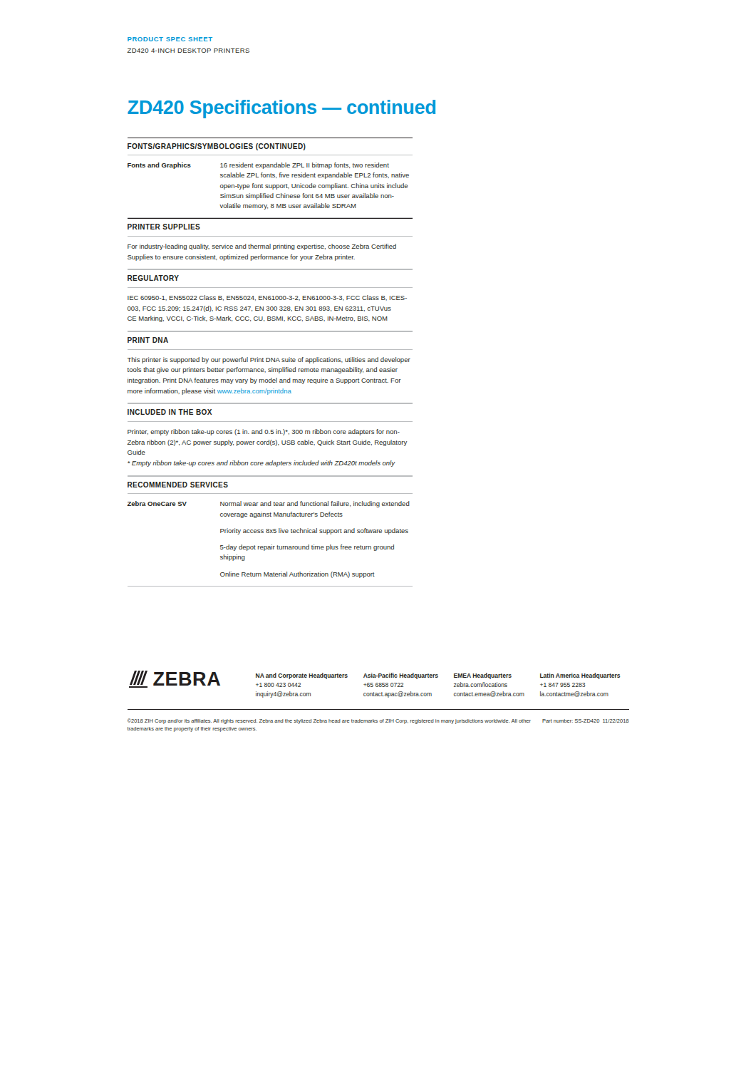PRODUCT SPEC SHEET
ZD420 4-INCH DESKTOP PRINTERS
ZD420 Specifications — continued
FONTS/GRAPHICS/SYMBOLOGIES (CONTINUED)
| Fonts and Graphics | 16 resident expandable ZPL II bitmap fonts, two resident scalable ZPL fonts, five resident expandable EPL2 fonts, native open-type font support, Unicode compliant. China units include SimSun simplified Chinese font 64 MB user available non-volatile memory, 8 MB user available SDRAM |
PRINTER SUPPLIES
For industry-leading quality, service and thermal printing expertise, choose Zebra Certified Supplies to ensure consistent, optimized performance for your Zebra printer.
REGULATORY
IEC 60950-1, EN55022 Class B, EN55024, EN61000-3-2, EN61000-3-3, FCC Class B, ICES-003, FCC 15.209; 15.247(d), IC RSS 247, EN 300 328, EN 301 893, EN 62311, cTUVus
CE Marking, VCCI, C-Tick, S-Mark, CCC, CU, BSMI, KCC, SABS, IN-Metro, BIS, NOM
PRINT DNA
This printer is supported by our powerful Print DNA suite of applications, utilities and developer tools that give our printers better performance, simplified remote manageability, and easier integration. Print DNA features may vary by model and may require a Support Contract. For more information, please visit www.zebra.com/printdna
INCLUDED IN THE BOX
Printer, empty ribbon take-up cores (1 in. and 0.5 in.)*, 300 m ribbon core adapters for non-Zebra ribbon (2)*, AC power supply, power cord(s), USB cable, Quick Start Guide, Regulatory Guide
* Empty ribbon take-up cores and ribbon core adapters included with ZD420t models only
RECOMMENDED SERVICES
| Zebra OneCare SV | Normal wear and tear and functional failure, including extended coverage against Manufacturer's Defects Priority access 8x5 live technical support and software updates 5-day depot repair turnaround time plus free return ground shipping Online Return Material Authorization (RMA) support |
ZEBRA
NA and Corporate Headquarters
+1 800 423 0442
inquiry4@zebra.com
Asia-Pacific Headquarters
+65 6858 0722
contact.apac@zebra.com
EMEA Headquarters
zebra.com/locations
contact.emea@zebra.com
Latin America Headquarters
+1 847 955 2283
la.contactme@zebra.com
©2018 ZIH Corp and/or its affiliates. All rights reserved. Zebra and the stylized Zebra head are trademarks of ZIH Corp, registered in many jurisdictions worldwide. All other trademarks are the property of their respective owners.
Part number: SS-ZD420 11/22/2018